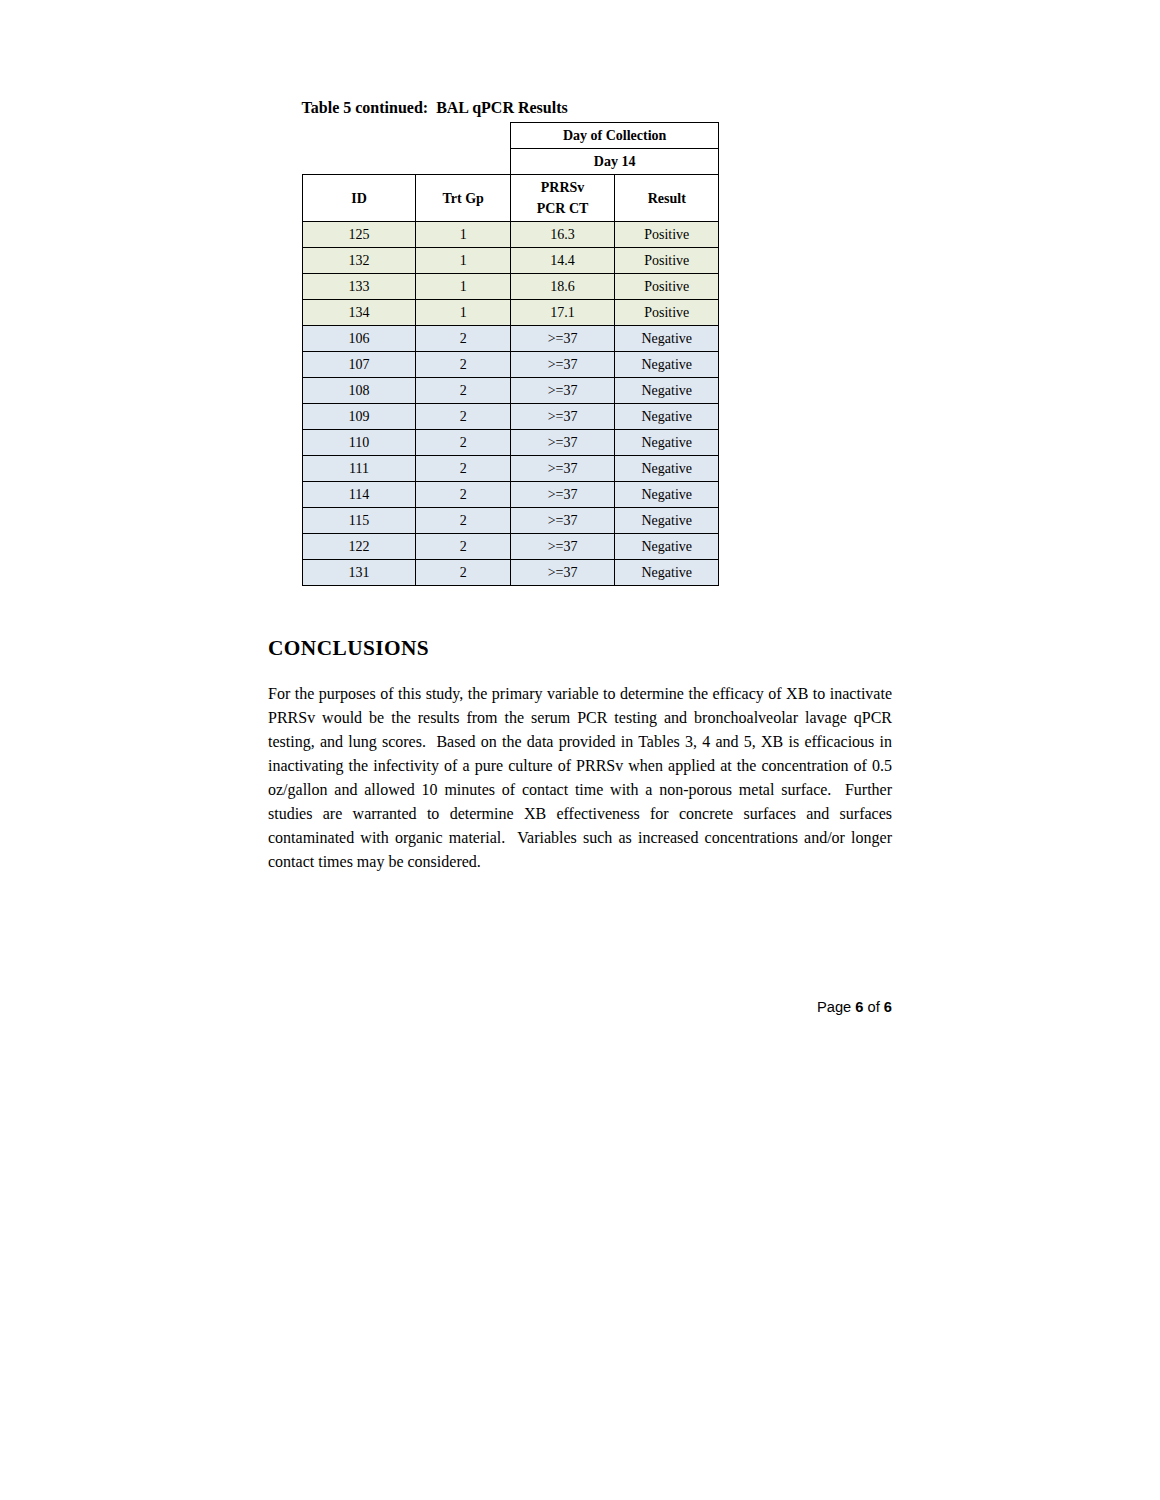Table 5 continued: BAL qPCR Results
| | | Day of Collection |
| --- | --- | --- |
| | | Day 14 |
| ID | Trt Gp | PRRSv PCR CT | Result |
| 125 | 1 | 16.3 | Positive |
| 132 | 1 | 14.4 | Positive |
| 133 | 1 | 18.6 | Positive |
| 134 | 1 | 17.1 | Positive |
| 106 | 2 | >=37 | Negative |
| 107 | 2 | >=37 | Negative |
| 108 | 2 | >=37 | Negative |
| 109 | 2 | >=37 | Negative |
| 110 | 2 | >=37 | Negative |
| 111 | 2 | >=37 | Negative |
| 114 | 2 | >=37 | Negative |
| 115 | 2 | >=37 | Negative |
| 122 | 2 | >=37 | Negative |
| 131 | 2 | >=37 | Negative |
CONCLUSIONS
For the purposes of this study, the primary variable to determine the efficacy of XB to inactivate PRRSv would be the results from the serum PCR testing and bronchoalveolar lavage qPCR testing, and lung scores. Based on the data provided in Tables 3, 4 and 5, XB is efficacious in inactivating the infectivity of a pure culture of PRRSv when applied at the concentration of 0.5 oz/gallon and allowed 10 minutes of contact time with a non-porous metal surface. Further studies are warranted to determine XB effectiveness for concrete surfaces and surfaces contaminated with organic material. Variables such as increased concentrations and/or longer contact times may be considered.
Page 6 of 6